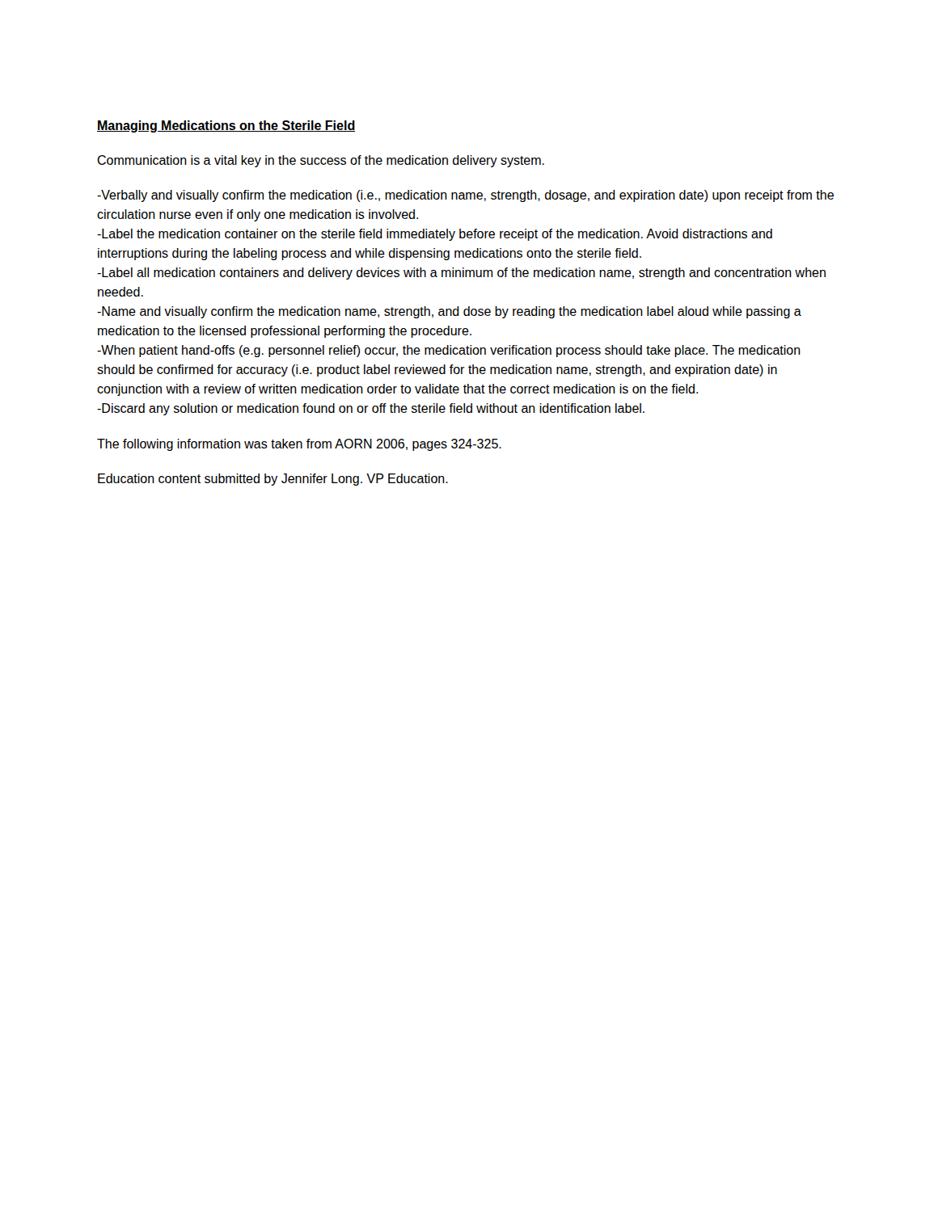Managing Medications on the Sterile Field
Communication is a vital key in the success of the medication delivery system.
-Verbally and visually confirm the medication (i.e., medication name, strength, dosage, and expiration date) upon receipt from the circulation nurse even if only one medication is involved.
-Label the medication container on the sterile field immediately before receipt of the medication. Avoid distractions and interruptions during the labeling process and while dispensing medications onto the sterile field.
-Label all medication containers and delivery devices with a minimum of the medication name, strength and concentration when needed.
-Name and visually confirm the medication name, strength, and dose by reading the medication label aloud while passing a medication to the licensed professional performing the procedure.
-When patient hand-offs (e.g. personnel relief) occur, the medication verification process should take place. The medication should be confirmed for accuracy (i.e. product label reviewed for the medication name, strength, and expiration date) in conjunction with a review of written medication order to validate that the correct medication is on the field.
-Discard any solution or medication found on or off the sterile field without an identification label.
The following information was taken from AORN 2006, pages 324-325.
Education content submitted by Jennifer Long. VP Education.